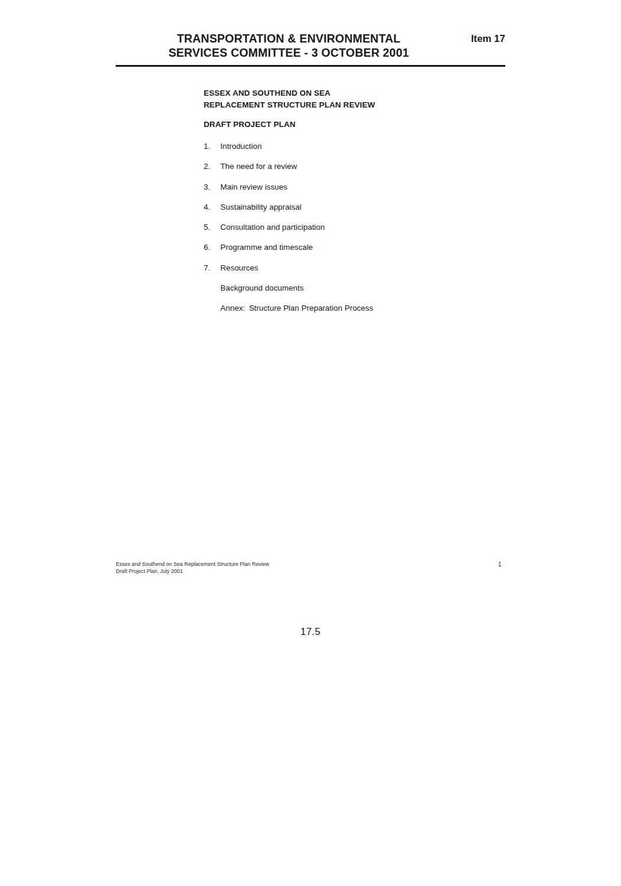TRANSPORTATION & ENVIRONMENTAL
SERVICES COMMITTEE - 3 OCTOBER 2001
Item 17
ESSEX AND SOUTHEND ON SEA
REPLACEMENT STRUCTURE PLAN REVIEW
DRAFT PROJECT PLAN
1. Introduction
2. The need for a review
3. Main review issues
4. Sustainability appraisal
5. Consultation and participation
6. Programme and timescale
7. Resources
Background documents
Annex: Structure Plan Preparation Process
Essex and Southend on Sea Replacement Structure Plan Review
Draft Project Plan, July 2001
1
17.5